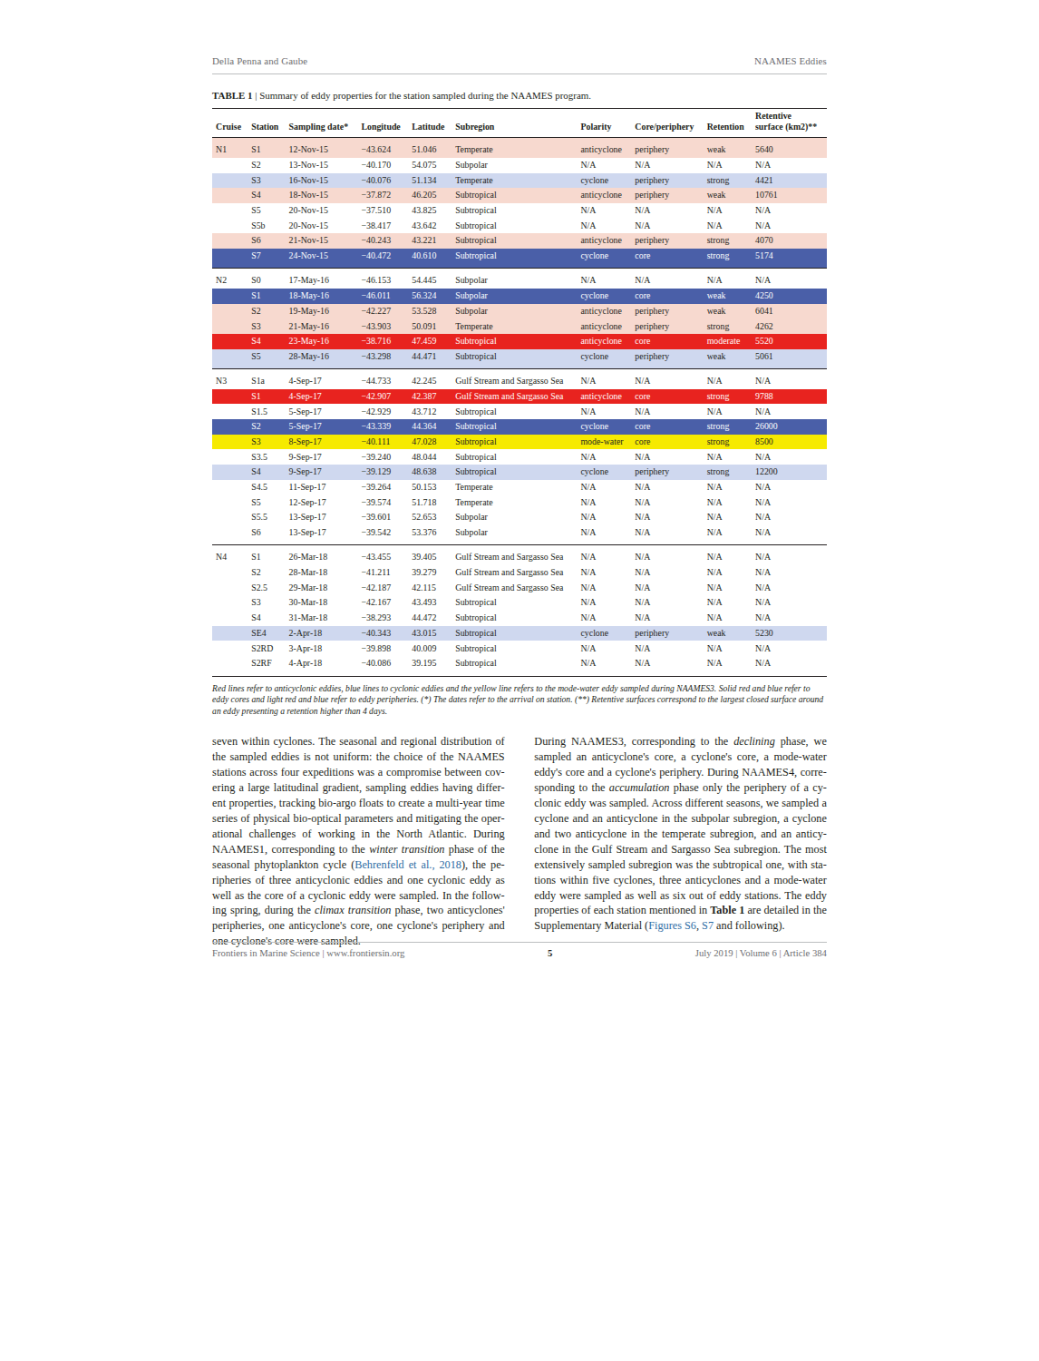Della Penna and Gaube
NAAMES Eddies
TABLE 1 | Summary of eddy properties for the station sampled during the NAAMES program.
| Cruise | Station | Sampling date* | Longitude | Latitude | Subregion | Polarity | Core/periphery | Retention | Retentive surface (km2)** |
| --- | --- | --- | --- | --- | --- | --- | --- | --- | --- |
| N1 | S1 | 12-Nov-15 | −43.624 | 51.046 | Temperate | anticyclone | periphery | weak | 5640 |
| | S2 | 13-Nov-15 | −40.170 | 54.075 | Subpolar | N/A | N/A | N/A | N/A |
| | S3 | 16-Nov-15 | −40.076 | 51.134 | Temperate | cyclone | periphery | strong | 4421 |
| | S4 | 18-Nov-15 | −37.872 | 46.205 | Subtropical | anticyclone | periphery | weak | 10761 |
| | S5 | 20-Nov-15 | −37.510 | 43.825 | Subtropical | N/A | N/A | N/A | N/A |
| | S5b | 20-Nov-15 | −38.417 | 43.642 | Subtropical | N/A | N/A | N/A | N/A |
| | S6 | 21-Nov-15 | −40.243 | 43.221 | Subtropical | anticyclone | periphery | strong | 4070 |
| | S7 | 24-Nov-15 | −40.472 | 40.610 | Subtropical | cyclone | core | strong | 5174 |
| N2 | S0 | 17-May-16 | −46.153 | 54.445 | Subpolar | N/A | N/A | N/A | N/A |
| | S1 | 18-May-16 | −46.011 | 56.324 | Subpolar | cyclone | core | weak | 4250 |
| | S2 | 19-May-16 | −42.227 | 53.528 | Subpolar | anticyclone | periphery | weak | 6041 |
| | S3 | 21-May-16 | −43.903 | 50.091 | Temperate | anticyclone | periphery | strong | 4262 |
| | S4 | 23-May-16 | −38.716 | 47.459 | Subtropical | anticyclone | core | moderate | 5520 |
| | S5 | 28-May-16 | −43.298 | 44.471 | Subtropical | cyclone | periphery | weak | 5061 |
| N3 | S1a | 4-Sep-17 | −44.733 | 42.245 | Gulf Stream and Sargasso Sea | N/A | N/A | N/A | N/A |
| | S1 | 4-Sep-17 | −42.907 | 42.387 | Gulf Stream and Sargasso Sea | anticyclone | core | strong | 9788 |
| | S1.5 | 5-Sep-17 | −42.929 | 43.712 | Subtropical | N/A | N/A | N/A | N/A |
| | S2 | 5-Sep-17 | −43.339 | 44.364 | Subtropical | cyclone | core | strong | 26000 |
| | S3 | 8-Sep-17 | −40.111 | 47.028 | Subtropical | mode-water | core | strong | 8500 |
| | S3.5 | 9-Sep-17 | −39.240 | 48.044 | Subtropical | N/A | N/A | N/A | N/A |
| | S4 | 9-Sep-17 | −39.129 | 48.638 | Subtropical | cyclone | periphery | strong | 12200 |
| | S4.5 | 11-Sep-17 | −39.264 | 50.153 | Temperate | N/A | N/A | N/A | N/A |
| | S5 | 12-Sep-17 | −39.574 | 51.718 | Temperate | N/A | N/A | N/A | N/A |
| | S5.5 | 13-Sep-17 | −39.601 | 52.653 | Subpolar | N/A | N/A | N/A | N/A |
| | S6 | 13-Sep-17 | −39.542 | 53.376 | Subpolar | N/A | N/A | N/A | N/A |
| N4 | S1 | 26-Mar-18 | −43.455 | 39.405 | Gulf Stream and Sargasso Sea | N/A | N/A | N/A | N/A |
| | S2 | 28-Mar-18 | −41.211 | 39.279 | Gulf Stream and Sargasso Sea | N/A | N/A | N/A | N/A |
| | S2.5 | 29-Mar-18 | −42.187 | 42.115 | Gulf Stream and Sargasso Sea | N/A | N/A | N/A | N/A |
| | S3 | 30-Mar-18 | −42.167 | 43.493 | Subtropical | N/A | N/A | N/A | N/A |
| | S4 | 31-Mar-18 | −38.293 | 44.472 | Subtropical | N/A | N/A | N/A | N/A |
| | SE4 | 2-Apr-18 | −40.343 | 43.015 | Subtropical | cyclone | periphery | weak | 5230 |
| | S2RD | 3-Apr-18 | −39.898 | 40.009 | Subtropical | N/A | N/A | N/A | N/A |
| | S2RF | 4-Apr-18 | −40.086 | 39.195 | Subtropical | N/A | N/A | N/A | N/A |
Red lines refer to anticyclonic eddies, blue lines to cyclonic eddies and the yellow line refers to the mode-water eddy sampled during NAAMES3. Solid red and blue refer to eddy cores and light red and blue refer to eddy peripheries. (*) The dates refer to the arrival on station. (**) Retentive surfaces correspond to the largest closed surface around an eddy presenting a retention higher than 4 days.
seven within cyclones. The seasonal and regional distribution of the sampled eddies is not uniform: the choice of the NAAMES stations across four expeditions was a compromise between covering a large latitudinal gradient, sampling eddies having different properties, tracking bio-argo floats to create a multi-year time series of physical bio-optical parameters and mitigating the operational challenges of working in the North Atlantic. During NAAMES1, corresponding to the winter transition phase of the seasonal phytoplankton cycle (Behrenfeld et al., 2018), the peripheries of three anticyclonic eddies and one cyclonic eddy as well as the core of a cyclonic eddy were sampled. In the following spring, during the climax transition phase, two anticyclones' peripheries, one anticyclone's core, one cyclone's periphery and one cyclone's core were sampled.
During NAAMES3, corresponding to the declining phase, we sampled an anticyclone's core, a cyclone's core, a mode-water eddy's core and a cyclone's periphery. During NAAMES4, corresponding to the accumulation phase only the periphery of a cyclonic eddy was sampled. Across different seasons, we sampled a cyclone and an anticyclone in the subpolar subregion, a cyclone and two anticyclone in the temperate subregion, and an anticyclone in the Gulf Stream and Sargasso Sea subregion. The most extensively sampled subregion was the subtropical one, with stations within five cyclones, three anticyclones and a mode-water eddy were sampled as well as six out of eddy stations. The eddy properties of each station mentioned in Table 1 are detailed in the Supplementary Material (Figures S6, S7 and following).
Frontiers in Marine Science | www.frontiersin.org
5
July 2019 | Volume 6 | Article 384